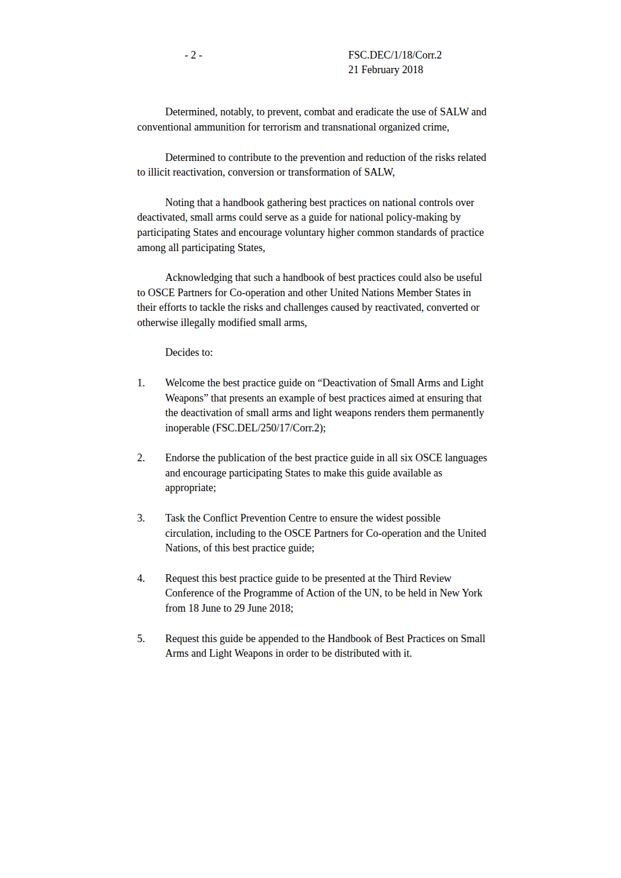- 2 -
FSC.DEC/1/18/Corr.2 21 February 2018
Determined, notably, to prevent, combat and eradicate the use of SALW and conventional ammunition for terrorism and transnational organized crime,
Determined to contribute to the prevention and reduction of the risks related to illicit reactivation, conversion or transformation of SALW,
Noting that a handbook gathering best practices on national controls over deactivated, small arms could serve as a guide for national policy-making by participating States and encourage voluntary higher common standards of practice among all participating States,
Acknowledging that such a handbook of best practices could also be useful to OSCE Partners for Co-operation and other United Nations Member States in their efforts to tackle the risks and challenges caused by reactivated, converted or otherwise illegally modified small arms,
Decides to:
1. Welcome the best practice guide on “Deactivation of Small Arms and Light Weapons” that presents an example of best practices aimed at ensuring that the deactivation of small arms and light weapons renders them permanently inoperable (FSC.DEL/250/17/Corr.2);
2. Endorse the publication of the best practice guide in all six OSCE languages and encourage participating States to make this guide available as appropriate;
3. Task the Conflict Prevention Centre to ensure the widest possible circulation, including to the OSCE Partners for Co-operation and the United Nations, of this best practice guide;
4. Request this best practice guide to be presented at the Third Review Conference of the Programme of Action of the UN, to be held in New York from 18 June to 29 June 2018;
5. Request this guide be appended to the Handbook of Best Practices on Small Arms and Light Weapons in order to be distributed with it.